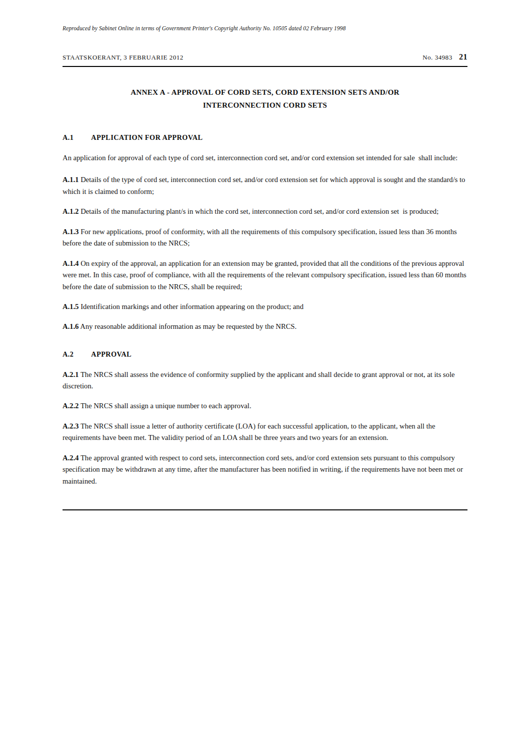Reproduced by Sabinet Online in terms of Government Printer's Copyright Authority No. 10505 dated 02 February 1998
STAATSKOERANT, 3 FEBRUARIE 2012 No. 34983 21
Annex A - Approval of Cord Sets, Cord Extension Sets and/or Interconnection Cord Sets
A.1 Application for Approval
An application for approval of each type of cord set, interconnection cord set, and/or cord extension set intended for sale shall include:
A.1.1 Details of the type of cord set, interconnection cord set, and/or cord extension set for which approval is sought and the standard/s to which it is claimed to conform;
A.1.2 Details of the manufacturing plant/s in which the cord set, interconnection cord set, and/or cord extension set is produced;
A.1.3 For new applications, proof of conformity, with all the requirements of this compulsory specification, issued less than 36 months before the date of submission to the NRCS;
A.1.4 On expiry of the approval, an application for an extension may be granted, provided that all the conditions of the previous approval were met. In this case, proof of compliance, with all the requirements of the relevant compulsory specification, issued less than 60 months before the date of submission to the NRCS, shall be required;
A.1.5 Identification markings and other information appearing on the product; and
A.1.6 Any reasonable additional information as may be requested by the NRCS.
A.2 Approval
A.2.1 The NRCS shall assess the evidence of conformity supplied by the applicant and shall decide to grant approval or not, at its sole discretion.
A.2.2 The NRCS shall assign a unique number to each approval.
A.2.3 The NRCS shall issue a letter of authority certificate (LOA) for each successful application, to the applicant, when all the requirements have been met. The validity period of an LOA shall be three years and two years for an extension.
A.2.4 The approval granted with respect to cord sets, interconnection cord sets, and/or cord extension sets pursuant to this compulsory specification may be withdrawn at any time, after the manufacturer has been notified in writing, if the requirements have not been met or maintained.